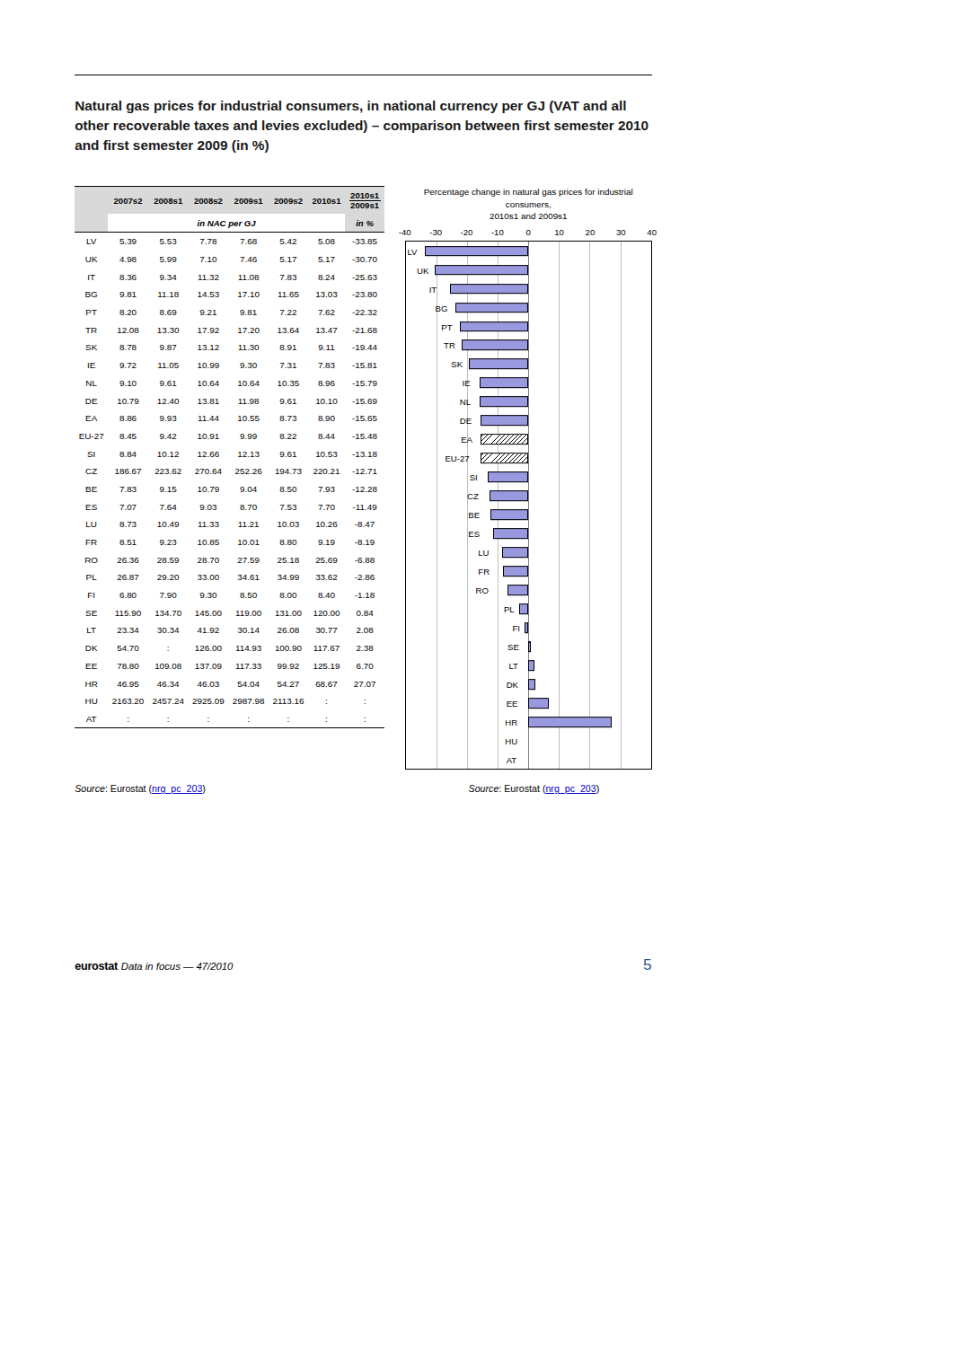Natural gas prices for industrial consumers, in national currency per GJ (VAT and all other recoverable taxes and levies excluded) – comparison between first semester 2010 and first semester 2009 (in %)
| | 2007s2 | 2008s1 | 2008s2 | 2009s1 | 2009s2 | 2010s1 | 2010s1 2009s1 |
| --- | --- | --- | --- | --- | --- | --- | --- |
| | in NAC per GJ | in % |
| LV | 5.39 | 5.53 | 7.78 | 7.68 | 5.42 | 5.08 | -33.85 |
| UK | 4.98 | 5.99 | 7.10 | 7.46 | 5.17 | 5.17 | -30.70 |
| IT | 8.36 | 9.34 | 11.32 | 11.08 | 7.83 | 8.24 | -25.63 |
| BG | 9.81 | 11.18 | 14.53 | 17.10 | 11.65 | 13.03 | -23.80 |
| PT | 8.20 | 8.69 | 9.21 | 9.81 | 7.22 | 7.62 | -22.32 |
| TR | 12.08 | 13.30 | 17.92 | 17.20 | 13.64 | 13.47 | -21.68 |
| SK | 8.78 | 9.87 | 13.12 | 11.30 | 8.91 | 9.11 | -19.44 |
| IE | 9.72 | 11.05 | 10.99 | 9.30 | 7.31 | 7.83 | -15.81 |
| NL | 9.10 | 9.61 | 10.64 | 10.64 | 10.35 | 8.96 | -15.79 |
| DE | 10.79 | 12.40 | 13.81 | 11.98 | 9.61 | 10.10 | -15.69 |
| EA | 8.86 | 9.93 | 11.44 | 10.55 | 8.73 | 8.90 | -15.65 |
| EU-27 | 8.45 | 9.42 | 10.91 | 9.99 | 8.22 | 8.44 | -15.48 |
| SI | 8.84 | 10.12 | 12.66 | 12.13 | 9.61 | 10.53 | -13.18 |
| CZ | 186.67 | 223.62 | 270.64 | 252.26 | 194.73 | 220.21 | -12.71 |
| BE | 7.83 | 9.15 | 10.79 | 9.04 | 8.50 | 7.93 | -12.28 |
| ES | 7.07 | 7.64 | 9.03 | 8.70 | 7.53 | 7.70 | -11.49 |
| LU | 8.73 | 10.49 | 11.33 | 11.21 | 10.03 | 10.26 | -8.47 |
| FR | 8.51 | 9.23 | 10.85 | 10.01 | 8.80 | 9.19 | -8.19 |
| RO | 26.36 | 28.59 | 28.70 | 27.59 | 25.18 | 25.69 | -6.88 |
| PL | 26.87 | 29.20 | 33.00 | 34.61 | 34.99 | 33.62 | -2.86 |
| FI | 6.80 | 7.90 | 9.30 | 8.50 | 8.00 | 8.40 | -1.18 |
| SE | 115.90 | 134.70 | 145.00 | 119.00 | 131.00 | 120.00 | 0.84 |
| LT | 23.34 | 30.34 | 41.92 | 30.14 | 26.08 | 30.77 | 2.08 |
| DK | 54.70 | : | 126.00 | 114.93 | 100.90 | 117.67 | 2.38 |
| EE | 78.80 | 109.08 | 137.09 | 117.33 | 99.92 | 125.19 | 6.70 |
| HR | 46.95 | 46.34 | 46.03 | 54.04 | 54.27 | 68.67 | 27.07 |
| HU | 2163.20 | 2457.24 | 2925.09 | 2987.98 | 2113.16 | : | : |
| AT | : | : | : | : | : | : | : |
Percentage change in natural gas prices for industrial consumers,
2010s1 and 2009s1
-40 -30 -20 -10 0 10 20 30 40
LV
UK
IT
BG
PT
TR
SK
IE
NL
DE
EA
EU-27
SI
CZ
BE
ES
LU
FR
RO
PL
FI
SE
LT
DK
EE
HR
HU
AT
Source: Eurostat (nrg_pc_203)
Source: Eurostat (nrg_pc_203)
eurostat Data in focus — 47/2010 5